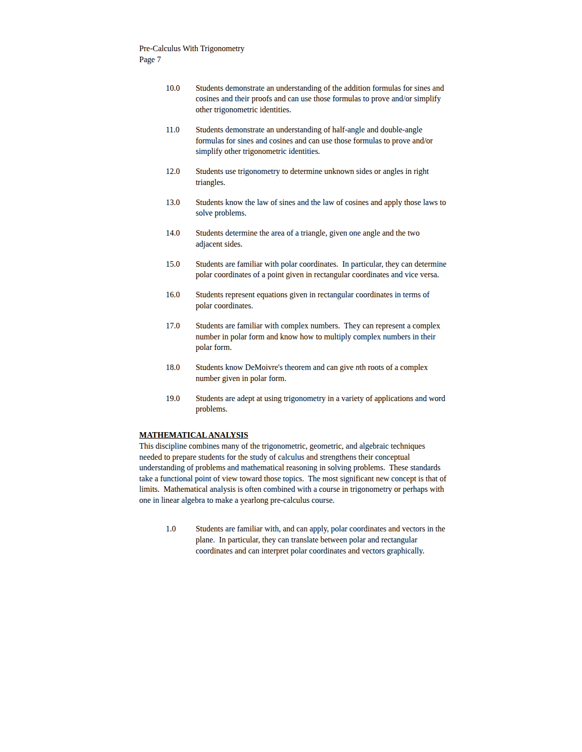Pre-Calculus With Trigonometry
Page 7
10.0 Students demonstrate an understanding of the addition formulas for sines and cosines and their proofs and can use those formulas to prove and/or simplify other trigonometric identities.
11.0 Students demonstrate an understanding of half-angle and double-angle formulas for sines and cosines and can use those formulas to prove and/or simplify other trigonometric identities.
12.0 Students use trigonometry to determine unknown sides or angles in right triangles.
13.0 Students know the law of sines and the law of cosines and apply those laws to solve problems.
14.0 Students determine the area of a triangle, given one angle and the two adjacent sides.
15.0 Students are familiar with polar coordinates. In particular, they can determine polar coordinates of a point given in rectangular coordinates and vice versa.
16.0 Students represent equations given in rectangular coordinates in terms of polar coordinates.
17.0 Students are familiar with complex numbers. They can represent a complex number in polar form and know how to multiply complex numbers in their polar form.
18.0 Students know DeMoivre's theorem and can give nth roots of a complex number given in polar form.
19.0 Students are adept at using trigonometry in a variety of applications and word problems.
Mathematical Analysis
This discipline combines many of the trigonometric, geometric, and algebraic techniques needed to prepare students for the study of calculus and strengthens their conceptual understanding of problems and mathematical reasoning in solving problems. These standards take a functional point of view toward those topics. The most significant new concept is that of limits. Mathematical analysis is often combined with a course in trigonometry or perhaps with one in linear algebra to make a yearlong pre-calculus course.
1.0 Students are familiar with, and can apply, polar coordinates and vectors in the plane. In particular, they can translate between polar and rectangular coordinates and can interpret polar coordinates and vectors graphically.